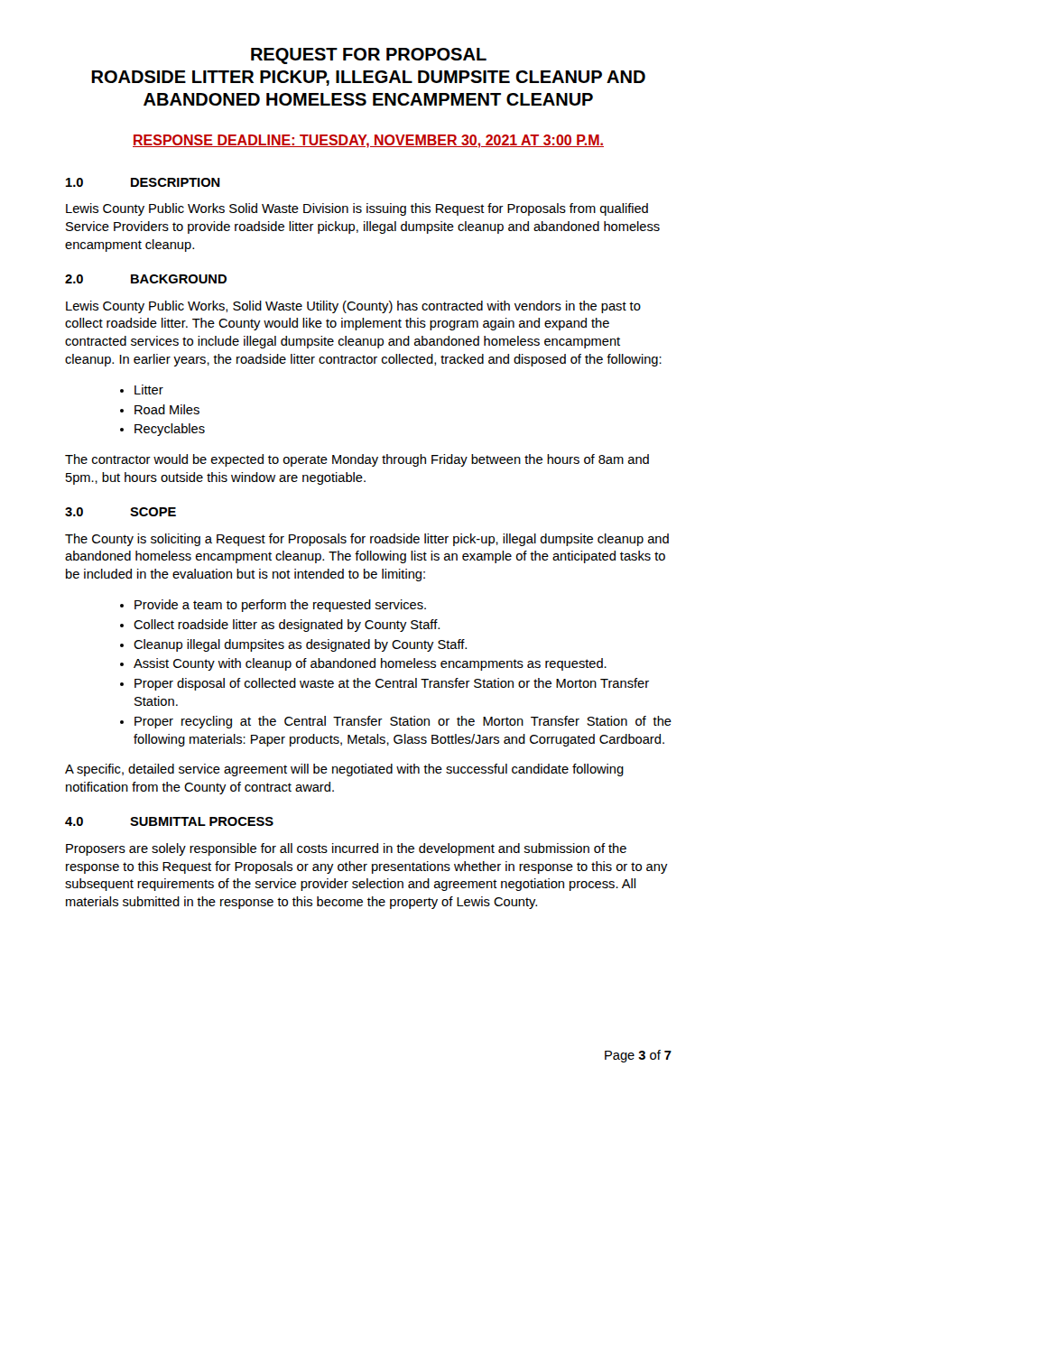REQUEST FOR PROPOSALROADSIDE LITTER PICKUP, ILLEGAL DUMPSITE CLEANUP AND ABANDONED HOMELESS ENCAMPMENT CLEANUP
RESPONSE DEADLINE: TUESDAY, NOVEMBER 30, 2021 AT 3:00 P.M.
1.0 DESCRIPTION
Lewis County Public Works Solid Waste Division is issuing this Request for Proposals from qualified Service Providers to provide roadside litter pickup, illegal dumpsite cleanup and abandoned homeless encampment cleanup.
2.0 BACKGROUND
Lewis County Public Works, Solid Waste Utility (County) has contracted with vendors in the past to collect roadside litter. The County would like to implement this program again and expand the contracted services to include illegal dumpsite cleanup and abandoned homeless encampment cleanup. In earlier years, the roadside litter contractor collected, tracked and disposed of the following:
Litter
Road Miles
Recyclables
The contractor would be expected to operate Monday through Friday between the hours of 8am and 5pm., but hours outside this window are negotiable.
3.0 SCOPE
The County is soliciting a Request for Proposals for roadside litter pick-up, illegal dumpsite cleanup and abandoned homeless encampment cleanup. The following list is an example of the anticipated tasks to be included in the evaluation but is not intended to be limiting:
Provide a team to perform the requested services.
Collect roadside litter as designated by County Staff.
Cleanup illegal dumpsites as designated by County Staff.
Assist County with cleanup of abandoned homeless encampments as requested.
Proper disposal of collected waste at the Central Transfer Station or the Morton Transfer Station.
Proper recycling at the Central Transfer Station or the Morton Transfer Station of the following materials: Paper products, Metals, Glass Bottles/Jars and Corrugated Cardboard.
A specific, detailed service agreement will be negotiated with the successful candidate following notification from the County of contract award.
4.0 SUBMITTAL PROCESS
Proposers are solely responsible for all costs incurred in the development and submission of the response to this Request for Proposals or any other presentations whether in response to this or to any subsequent requirements of the service provider selection and agreement negotiation process. All materials submitted in the response to this become the property of Lewis County.
Page 3 of 7